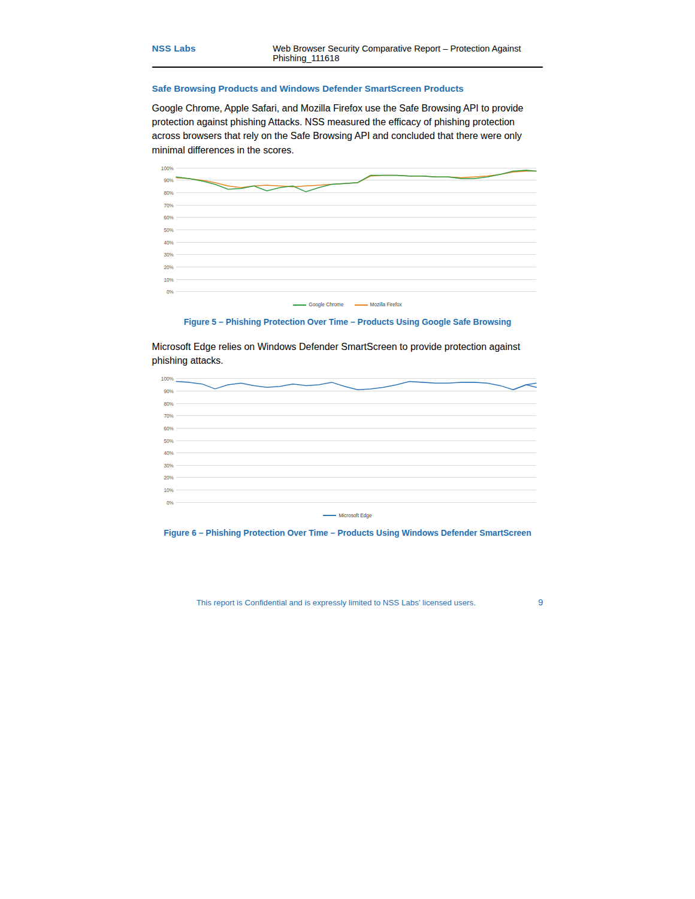NSS Labs
Web Browser Security Comparative Report – Protection Against Phishing_111618
Safe Browsing Products and Windows Defender SmartScreen Products
Google Chrome, Apple Safari, and Mozilla Firefox use the Safe Browsing API to provide protection against phishing Attacks. NSS measured the efficacy of phishing protection across browsers that rely on the Safe Browsing API and concluded that there were only minimal differences in the scores.
100%
90%
80%
70%
60%
50%
40%
30%
20%
10%
0%
Google Chrome
Mozilla Firefox
Figure 5 – Phishing Protection Over Time – Products Using Google Safe Browsing
Microsoft Edge relies on Windows Defender SmartScreen to provide protection against phishing attacks.
100%
90%
80%
70%
60%
50%
40%
30%
20%
10%
0%
Microsoft Edge
Figure 6 – Phishing Protection Over Time – Products Using Windows Defender SmartScreen
This report is Confidential and is expressly limited to NSS Labs’ licensed users.
9